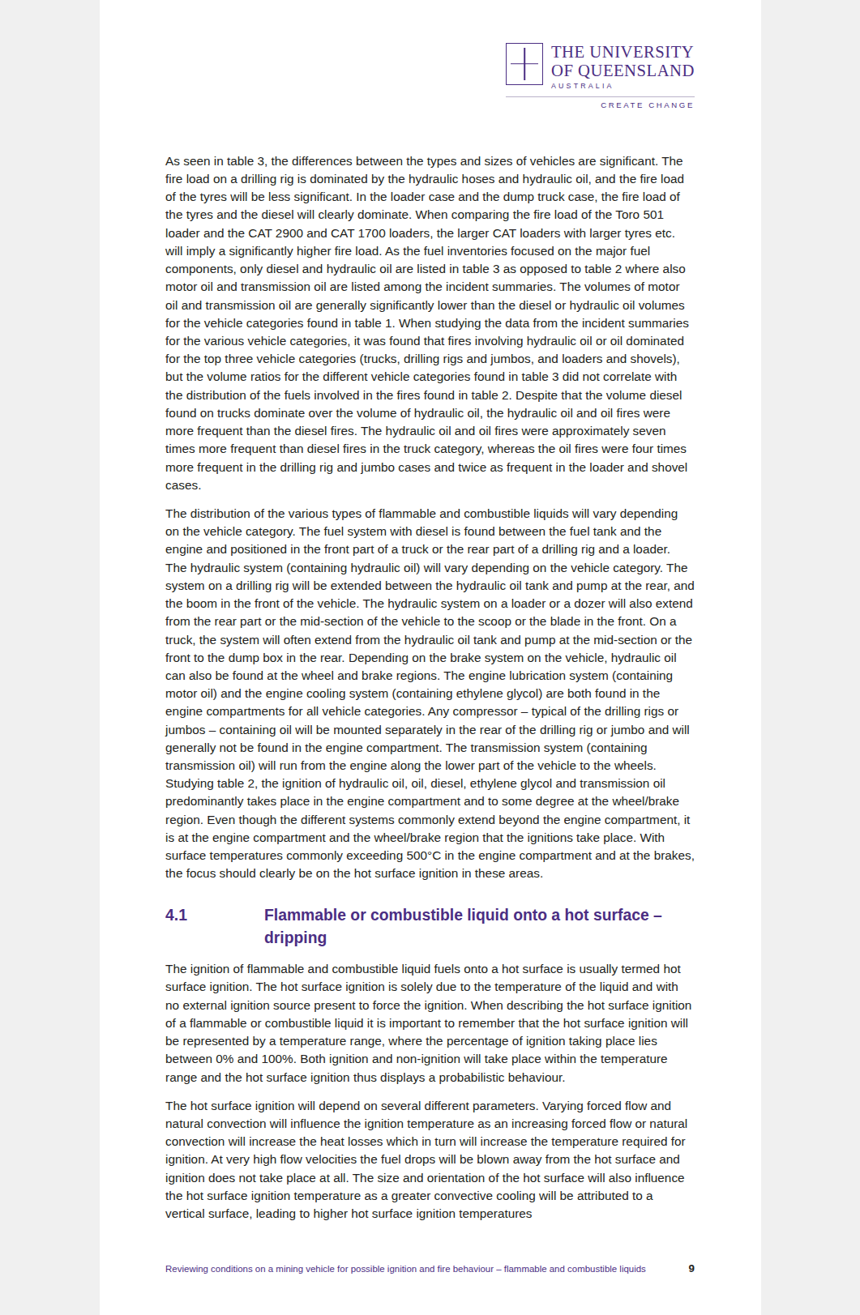The University
Of Queensland Australia
Create Change
As seen in table 3, the differences between the types and sizes of vehicles are significant. The fire load on a drilling rig is dominated by the hydraulic hoses and hydraulic oil, and the fire load of the tyres will be less significant. In the loader case and the dump truck case, the fire load of the tyres and the diesel will clearly dominate. When comparing the fire load of the Toro 501 loader and the CAT 2900 and CAT 1700 loaders, the larger CAT loaders with larger tyres etc. will imply a significantly higher fire load. As the fuel inventories focused on the major fuel components, only diesel and hydraulic oil are listed in table 3 as opposed to table 2 where also motor oil and transmission oil are listed among the incident summaries. The volumes of motor oil and transmission oil are generally significantly lower than the diesel or hydraulic oil volumes for the vehicle categories found in table 1. When studying the data from the incident summaries for the various vehicle categories, it was found that fires involving hydraulic oil or oil dominated for the top three vehicle categories (trucks, drilling rigs and jumbos, and loaders and shovels), but the volume ratios for the different vehicle categories found in table 3 did not correlate with the distribution of the fuels involved in the fires found in table 2. Despite that the volume diesel found on trucks dominate over the volume of hydraulic oil, the hydraulic oil and oil fires were more frequent than the diesel fires. The hydraulic oil and oil fires were approximately seven times more frequent than diesel fires in the truck category, whereas the oil fires were four times more frequent in the drilling rig and jumbo cases and twice as frequent in the loader and shovel cases.
The distribution of the various types of flammable and combustible liquids will vary depending on the vehicle category. The fuel system with diesel is found between the fuel tank and the engine and positioned in the front part of a truck or the rear part of a drilling rig and a loader. The hydraulic system (containing hydraulic oil) will vary depending on the vehicle category. The system on a drilling rig will be extended between the hydraulic oil tank and pump at the rear, and the boom in the front of the vehicle. The hydraulic system on a loader or a dozer will also extend from the rear part or the mid-section of the vehicle to the scoop or the blade in the front. On a truck, the system will often extend from the hydraulic oil tank and pump at the mid-section or the front to the dump box in the rear. Depending on the brake system on the vehicle, hydraulic oil can also be found at the wheel and brake regions. The engine lubrication system (containing motor oil) and the engine cooling system (containing ethylene glycol) are both found in the engine compartments for all vehicle categories. Any compressor – typical of the drilling rigs or jumbos – containing oil will be mounted separately in the rear of the drilling rig or jumbo and will generally not be found in the engine compartment. The transmission system (containing transmission oil) will run from the engine along the lower part of the vehicle to the wheels. Studying table 2, the ignition of hydraulic oil, oil, diesel, ethylene glycol and transmission oil predominantly takes place in the engine compartment and to some degree at the wheel/brake region. Even though the different systems commonly extend beyond the engine compartment, it is at the engine compartment and the wheel/brake region that the ignitions take place. With surface temperatures commonly exceeding 500°C in the engine compartment and at the brakes, the focus should clearly be on the hot surface ignition in these areas.
4.1 Flammable or combustible liquid onto a hot surface – dripping
The ignition of flammable and combustible liquid fuels onto a hot surface is usually termed hot surface ignition. The hot surface ignition is solely due to the temperature of the liquid and with no external ignition source present to force the ignition. When describing the hot surface ignition of a flammable or combustible liquid it is important to remember that the hot surface ignition will be represented by a temperature range, where the percentage of ignition taking place lies between 0% and 100%. Both ignition and non-ignition will take place within the temperature range and the hot surface ignition thus displays a probabilistic behaviour.
The hot surface ignition will depend on several different parameters. Varying forced flow and natural convection will influence the ignition temperature as an increasing forced flow or natural convection will increase the heat losses which in turn will increase the temperature required for ignition. At very high flow velocities the fuel drops will be blown away from the hot surface and ignition does not take place at all. The size and orientation of the hot surface will also influence the hot surface ignition temperature as a greater convective cooling will be attributed to a vertical surface, leading to higher hot surface ignition temperatures
Reviewing conditions on a mining vehicle for possible ignition and fire behaviour – flammable and combustible liquids 9